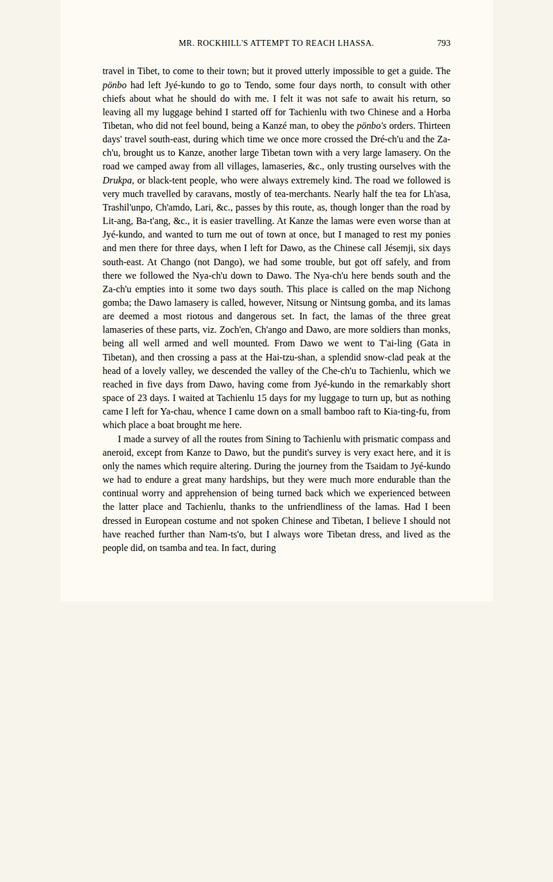Mr. Rockhill's attempt to reach Lhassa. 793
travel in Tibet, to come to their town; but it proved utterly impossible to get a guide. The pönbo had left Jyé-kundo to go to Tendo, some four days north, to consult with other chiefs about what he should do with me. I felt it was not safe to await his return, so leaving all my luggage behind I started off for Tachienlu with two Chinese and a Horba Tibetan, who did not feel bound, being a Kanzé man, to obey the pönbo's orders. Thirteen days' travel south-east, during which time we once more crossed the Dré-ch'u and the Za-ch'u, brought us to Kanze, another large Tibetan town with a very large lamasery. On the road we camped away from all villages, lamaseries, &c., only trusting ourselves with the Drukpa, or black-tent people, who were always extremely kind. The road we followed is very much travelled by caravans, mostly of tea-merchants. Nearly half the tea for Lh'asa, Trashil'unpo, Ch'amdo, Lari, &c., passes by this route, as, though longer than the road by Lit-ang, Ba-t'ang, &c., it is easier travelling. At Kanze the lamas were even worse than at Jyé-kundo, and wanted to turn me out of town at once, but I managed to rest my ponies and men there for three days, when I left for Dawo, as the Chinese call Jésemji, six days south-east. At Chango (not Dango), we had some trouble, but got off safely, and from there we followed the Nya-ch'u down to Dawo. The Nya-ch'u here bends south and the Za-ch'u empties into it some two days south. This place is called on the map Nichong gomba; the Dawo lamasery is called, however, Nitsung or Nintsung gomba, and its lamas are deemed a most riotous and dangerous set. In fact, the lamas of the three great lamaseries of these parts, viz. Zoch'en, Ch'ango and Dawo, are more soldiers than monks, being all well armed and well mounted. From Dawo we went to T'ai-ling (Gata in Tibetan), and then crossing a pass at the Hai-tzu-shan, a splendid snow-clad peak at the head of a lovely valley, we descended the valley of the Che-ch'u to Tachienlu, which we reached in five days from Dawo, having come from Jyé-kundo in the remarkably short space of 23 days. I waited at Tachienlu 15 days for my luggage to turn up, but as nothing came I left for Ya-chau, whence I came down on a small bamboo raft to Kia-ting-fu, from which place a boat brought me here.
I made a survey of all the routes from Sining to Tachienlu with prismatic compass and aneroid, except from Kanze to Dawo, but the pundit's survey is very exact here, and it is only the names which require altering. During the journey from the Tsaidam to Jyé-kundo we had to endure a great many hardships, but they were much more endurable than the continual worry and apprehension of being turned back which we experienced between the latter place and Tachienlu, thanks to the unfriendliness of the lamas. Had I been dressed in European costume and not spoken Chinese and Tibetan, I believe I should not have reached further than Nam-ts'o, but I always wore Tibetan dress, and lived as the people did, on tsamba and tea. In fact, during